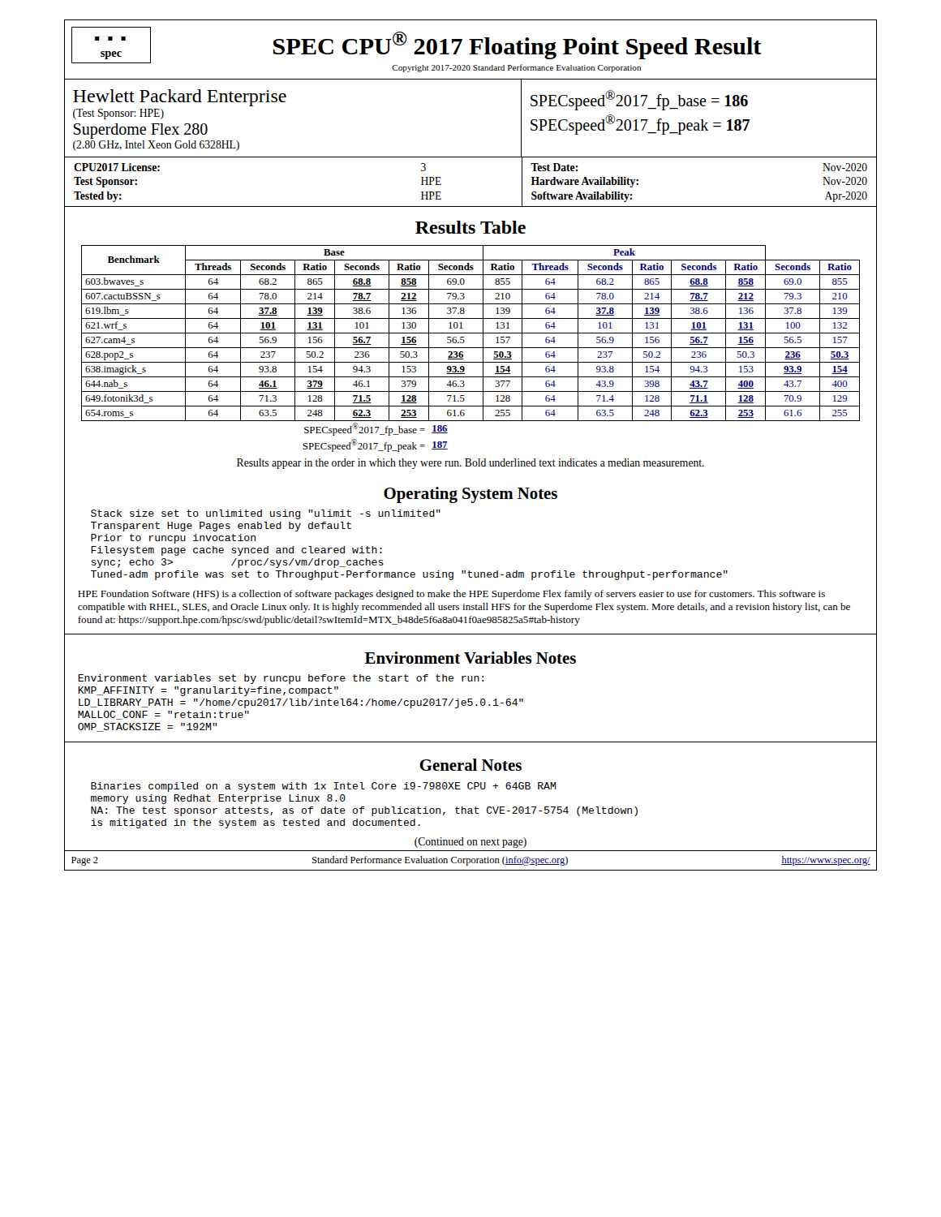▪ ▪ ▪
spec
SPEC CPU® 2017 Floating Point Speed Result
Copyright 2017-2020 Standard Performance Evaluation Corporation
Hewlett Packard Enterprise
(Test Sponsor: HPE)
Superdome Flex 280
(2.80 GHz, Intel Xeon Gold 6328HL)
SPECspeed®2017_fp_base = 186
SPECspeed®2017_fp_peak = 187
| CPU2017 License: | 3 |
| Test Sponsor: | HPE |
| Tested by: | HPE |
| Test Date: | Nov-2020 |
| Hardware Availability: | Nov-2020 |
| Software Availability: | Apr-2020 |
Results Table
| Benchmark | Base | Peak |
| --- | --- | --- |
| Threads | Seconds | Ratio | Seconds | Ratio | Seconds | Ratio | Threads | Seconds | Ratio | Seconds | Ratio | Seconds | Ratio |
| 603.bwaves_s | 64 | 68.2 | 865 | 68.8 | 858 | 69.0 | 855 | 64 | 68.2 | 865 | 68.8 | 858 | 69.0 | 855 |
| 607.cactuBSSN_s | 64 | 78.0 | 214 | 78.7 | 212 | 79.3 | 210 | 64 | 78.0 | 214 | 78.7 | 212 | 79.3 | 210 |
| 619.lbm_s | 64 | 37.8 | 139 | 38.6 | 136 | 37.8 | 139 | 64 | 37.8 | 139 | 38.6 | 136 | 37.8 | 139 |
| 621.wrf_s | 64 | 101 | 131 | 101 | 130 | 101 | 131 | 64 | 101 | 131 | 101 | 131 | 100 | 132 |
| 627.cam4_s | 64 | 56.9 | 156 | 56.7 | 156 | 56.5 | 157 | 64 | 56.9 | 156 | 56.7 | 156 | 56.5 | 157 |
| 628.pop2_s | 64 | 237 | 50.2 | 236 | 50.3 | 236 | 50.3 | 64 | 237 | 50.2 | 236 | 50.3 | 236 | 50.3 |
| 638.imagick_s | 64 | 93.8 | 154 | 94.3 | 153 | 93.9 | 154 | 64 | 93.8 | 154 | 94.3 | 153 | 93.9 | 154 |
| 644.nab_s | 64 | 46.1 | 379 | 46.1 | 379 | 46.3 | 377 | 64 | 43.9 | 398 | 43.7 | 400 | 43.7 | 400 |
| 649.fotonik3d_s | 64 | 71.3 | 128 | 71.5 | 128 | 71.5 | 128 | 64 | 71.4 | 128 | 71.1 | 128 | 70.9 | 129 |
| 654.roms_s | 64 | 63.5 | 248 | 62.3 | 253 | 61.6 | 255 | 64 | 63.5 | 248 | 62.3 | 253 | 61.6 | 255 |
| SPECspeed ® 2017_fp_base = | 186 | |
| SPECspeed ® 2017_fp_peak = | 187 | |
Results appear in the order in which they were run. Bold underlined text indicates a median measurement.
Operating System Notes
  Stack size set to unlimited using "ulimit -s unlimited"
  Transparent Huge Pages enabled by default
  Prior to runcpu invocation
  Filesystem page cache synced and cleared with:
  sync; echo 3>         /proc/sys/vm/drop_caches
  Tuned-adm profile was set to Throughput-Performance using "tuned-adm profile throughput-performance"
HPE Foundation Software (HFS) is a collection of software packages designed to make the HPE Superdome Flex family of servers easier to use for customers. This software is compatible with RHEL, SLES, and Oracle Linux only. It is highly recommended all users install HFS for the Superdome Flex system. More details, and a revision history list, can be found at: https://support.hpe.com/hpsc/swd/public/detail?swItemId=MTX_b48de5f6a8a041f0ae985825a5#tab-history
Environment Variables Notes
Environment variables set by runcpu before the start of the run:
KMP_AFFINITY = "granularity=fine,compact"
LD_LIBRARY_PATH = "/home/cpu2017/lib/intel64:/home/cpu2017/je5.0.1-64"
MALLOC_CONF = "retain:true"
OMP_STACKSIZE = "192M"
General Notes
  Binaries compiled on a system with 1x Intel Core i9-7980XE CPU + 64GB RAM
  memory using Redhat Enterprise Linux 8.0
  NA: The test sponsor attests, as of date of publication, that CVE-2017-5754 (Meltdown)
  is mitigated in the system as tested and documented.
(Continued on next page)
Page 2
Standard Performance Evaluation Corporation (info@spec.org)
https://www.spec.org/